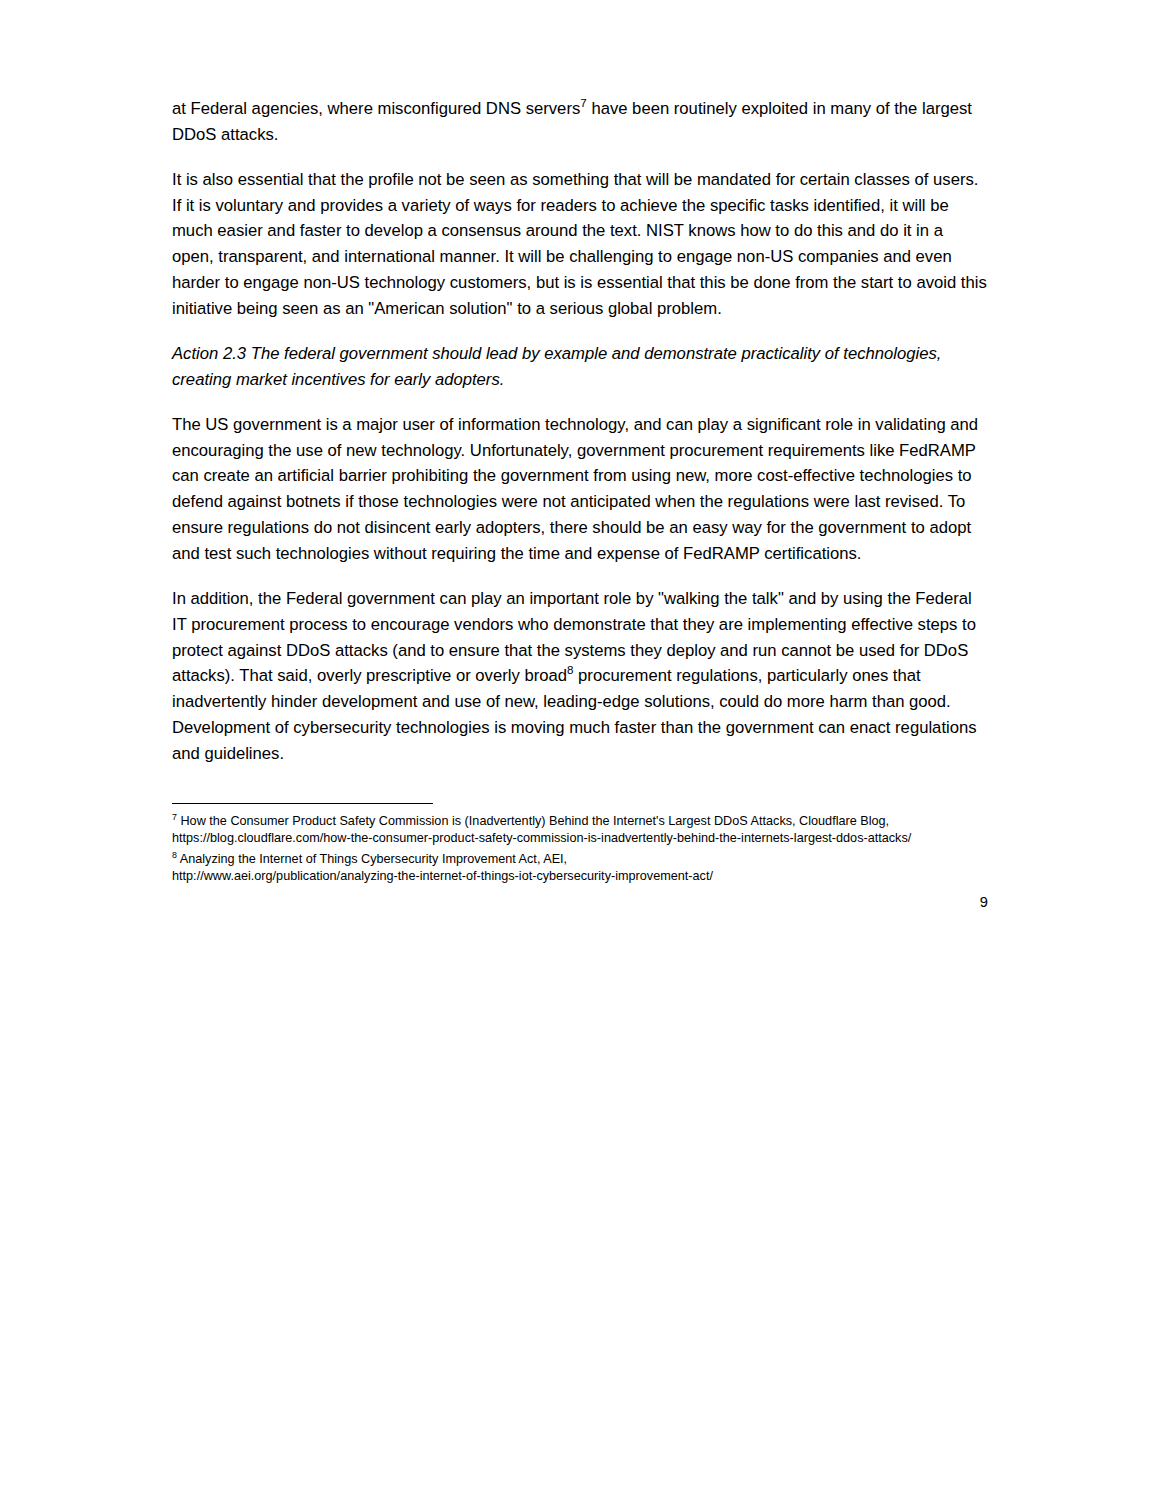at Federal agencies, where misconfigured DNS servers7 have been routinely exploited in many of the largest DDoS attacks.
It is also essential that the profile not be seen as something that will be mandated for certain classes of users. If it is voluntary and provides a variety of ways for readers to achieve the specific tasks identified, it will be much easier and faster to develop a consensus around the text. NIST knows how to do this and do it in a open, transparent, and international manner. It will be challenging to engage non-US companies and even harder to engage non-US technology customers, but is is essential that this be done from the start to avoid this initiative being seen as an "American solution" to a serious global problem.
Action 2.3 The federal government should lead by example and demonstrate practicality of technologies, creating market incentives for early adopters.
The US government is a major user of information technology, and can play a significant role in validating and encouraging the use of new technology. Unfortunately, government procurement requirements like FedRAMP can create an artificial barrier prohibiting the government from using new, more cost-effective technologies to defend against botnets if those technologies were not anticipated when the regulations were last revised. To ensure regulations do not disincent early adopters, there should be an easy way for the government to adopt and test such technologies without requiring the time and expense of FedRAMP certifications.
In addition, the Federal government can play an important role by "walking the talk" and by using the Federal IT procurement process to encourage vendors who demonstrate that they are implementing effective steps to protect against DDoS attacks (and to ensure that the systems they deploy and run cannot be used for DDoS attacks). That said, overly prescriptive or overly broad8 procurement regulations, particularly ones that inadvertently hinder development and use of new, leading-edge solutions, could do more harm than good. Development of cybersecurity technologies is moving much faster than the government can enact regulations and guidelines.
7 How the Consumer Product Safety Commission is (Inadvertently) Behind the Internet's Largest DDoS Attacks, Cloudflare Blog,
https://blog.cloudflare.com/how-the-consumer-product-safety-commission-is-inadvertently-behind-the-internets-largest-ddos-attacks/
8 Analyzing the Internet of Things Cybersecurity Improvement Act, AEI,
http://www.aei.org/publication/analyzing-the-internet-of-things-iot-cybersecurity-improvement-act/
9